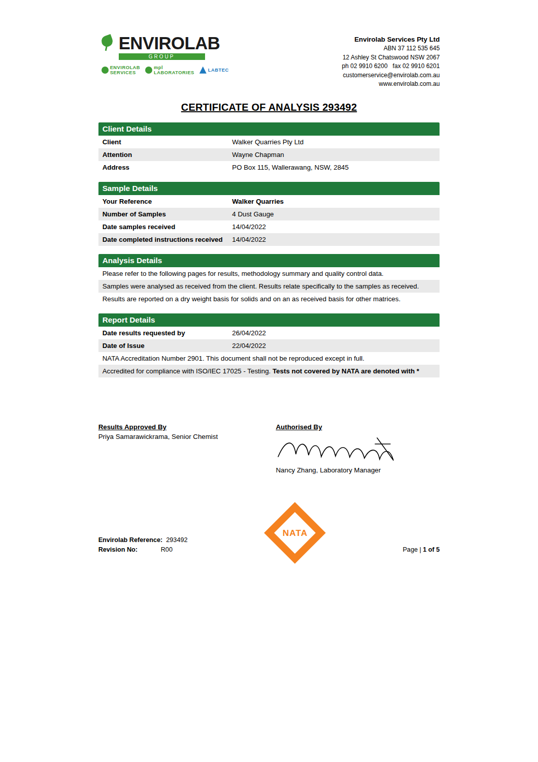ENVIROLAB
GROUP
ENVIROLAB
SERVICES
mpl
LABORATORIES
LABTEC
Envirolab Services Pty Ltd
ABN 37 112 535 645
12 Ashley St Chatswood NSW 2067
ph 02 9910 6200 fax 02 9910 6201
customerservice@envirolab.com.au
www.envirolab.com.au
CERTIFICATE OF ANALYSIS 293492
Client Details
| Client | Walker Quarries Pty Ltd |
| Attention | Wayne Chapman |
| Address | PO Box 115, Wallerawang, NSW, 2845 |
Sample Details
| Your Reference | Walker Quarries |
| Number of Samples | 4 Dust Gauge |
| Date samples received | 14/04/2022 |
| Date completed instructions received | 14/04/2022 |
Analysis Details
Please refer to the following pages for results, methodology summary and quality control data.
Samples were analysed as received from the client. Results relate specifically to the samples as received.
Results are reported on a dry weight basis for solids and on an as received basis for other matrices.
Report Details
| Date results requested by | 26/04/2022 |
| Date of Issue | 22/04/2022 |
NATA Accreditation Number 2901. This document shall not be reproduced except in full.
Accredited for compliance with ISO/IEC 17025 - Testing. Tests not covered by NATA are denoted with *
Results Approved By
Priya Samarawickrama, Senior Chemist
Authorised By
Nancy Zhang, Laboratory Manager
Envirolab Reference: 293492
Revision No: R00
NATA
Page | 1 of 5